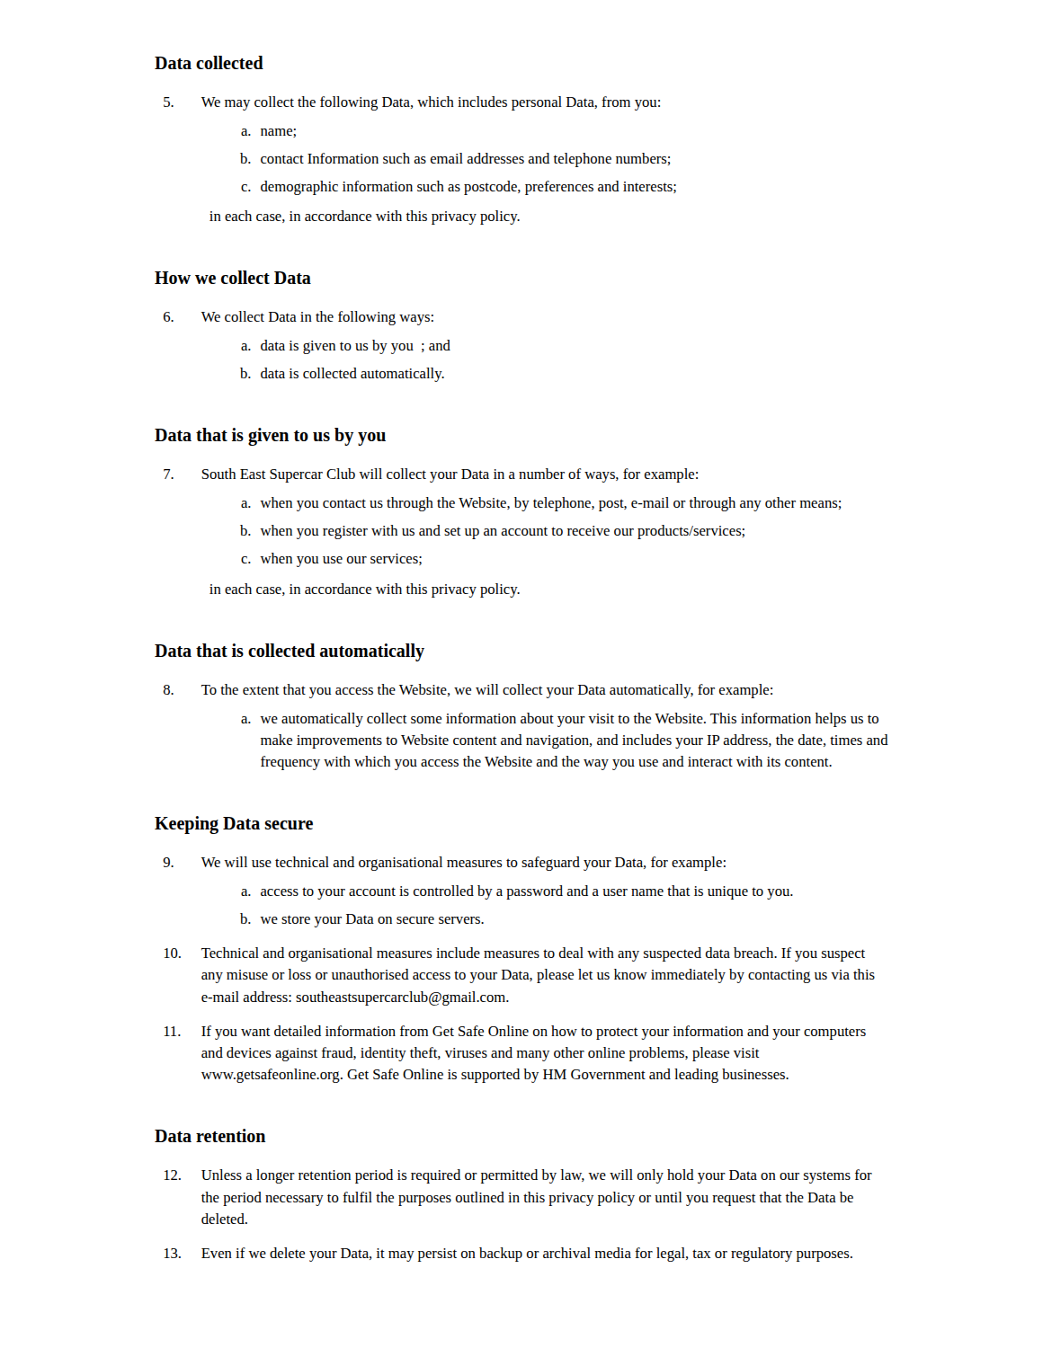Data collected
5. We may collect the following Data, which includes personal Data, from you:
name;
contact Information such as email addresses and telephone numbers;
demographic information such as postcode, preferences and interests;
in each case, in accordance with this privacy policy.
How we collect Data
6. We collect Data in the following ways:
data is given to us by you ; and
data is collected automatically.
Data that is given to us by you
7. South East Supercar Club will collect your Data in a number of ways, for example:
when you contact us through the Website, by telephone, post, e-mail or through any other means;
when you register with us and set up an account to receive our products/services;
when you use our services;
in each case, in accordance with this privacy policy.
Data that is collected automatically
8. To the extent that you access the Website, we will collect your Data automatically, for example:
we automatically collect some information about your visit to the Website. This information helps us to make improvements to Website content and navigation, and includes your IP address, the date, times and frequency with which you access the Website and the way you use and interact with its content.
Keeping Data secure
9. We will use technical and organisational measures to safeguard your Data, for example:
access to your account is controlled by a password and a user name that is unique to you.
we store your Data on secure servers.
10. Technical and organisational measures include measures to deal with any suspected data breach. If you suspect any misuse or loss or unauthorised access to your Data, please let us know immediately by contacting us via this e-mail address: southeastsupercarclub@gmail.com.
11. If you want detailed information from Get Safe Online on how to protect your information and your computers and devices against fraud, identity theft, viruses and many other online problems, please visit www.getsafeonline.org. Get Safe Online is supported by HM Government and leading businesses.
Data retention
12. Unless a longer retention period is required or permitted by law, we will only hold your Data on our systems for the period necessary to fulfil the purposes outlined in this privacy policy or until you request that the Data be deleted.
13. Even if we delete your Data, it may persist on backup or archival media for legal, tax or regulatory purposes.